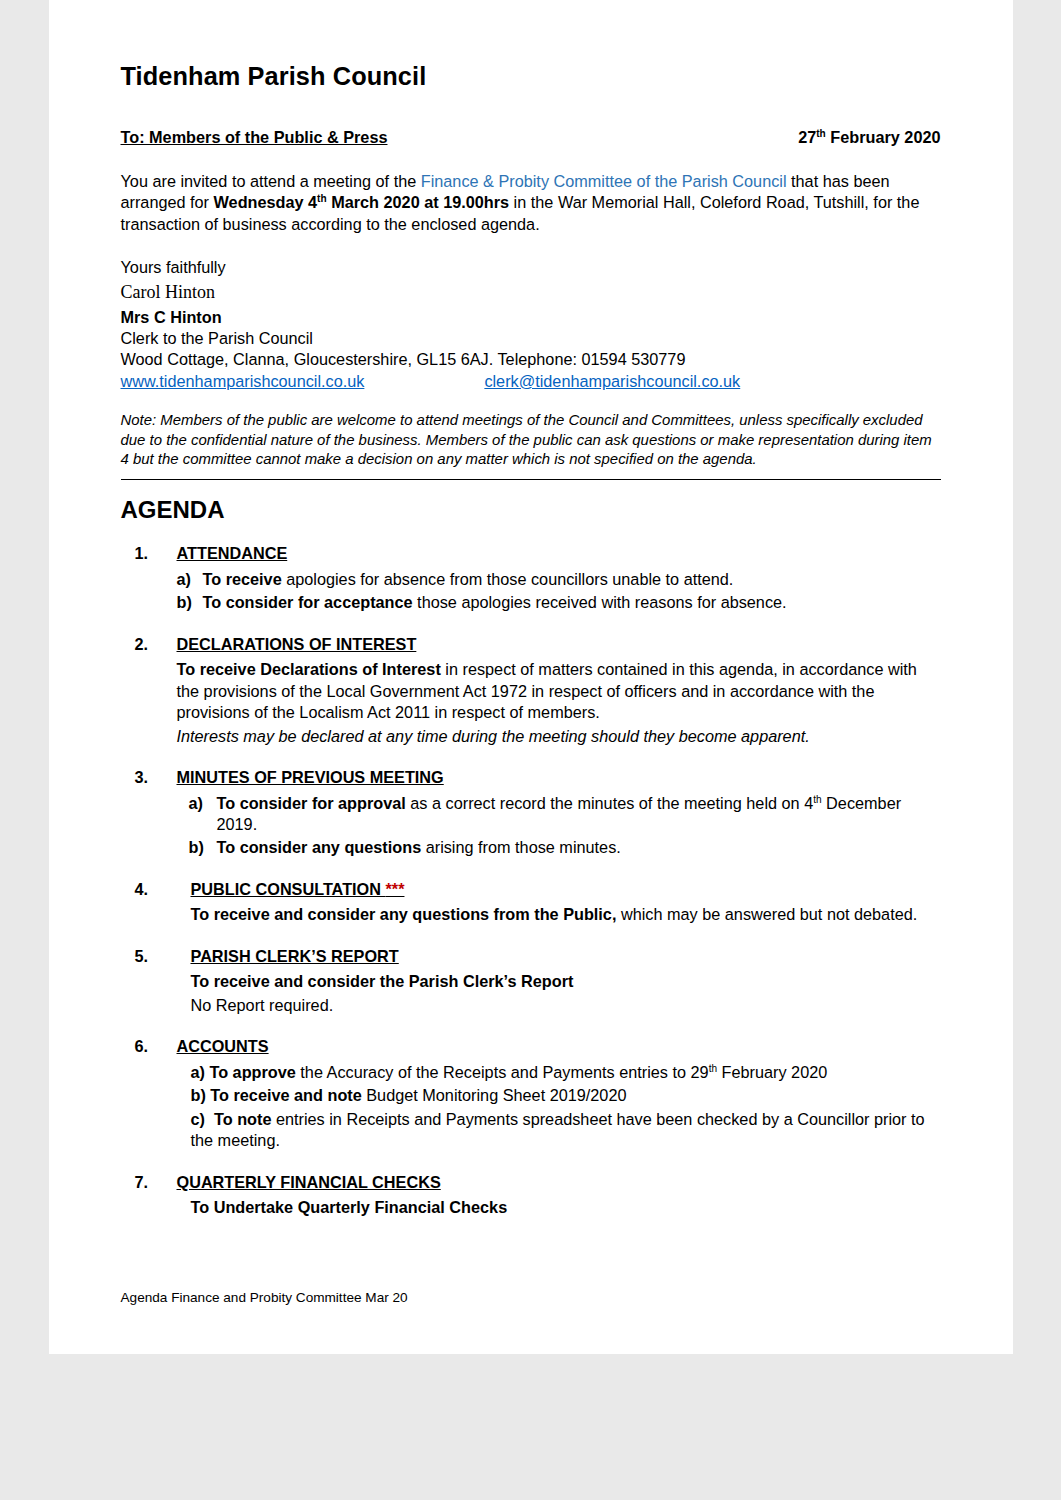Tidenham Parish Council
To: Members of the Public & Press 27th February 2020
You are invited to attend a meeting of the Finance & Probity Committee of the Parish Council that has been arranged for Wednesday 4th March 2020 at 19.00hrs in the War Memorial Hall, Coleford Road, Tutshill, for the transaction of business according to the enclosed agenda.
Yours faithfully
Carol Hinton
Mrs C Hinton
Clerk to the Parish Council
Wood Cottage, Clanna, Gloucestershire, GL15 6AJ. Telephone: 01594 530779
www.tidenhamparishcouncil.co.uk clerk@tidenhamparishcouncil.co.uk
Note: Members of the public are welcome to attend meetings of the Council and Committees, unless specifically excluded due to the confidential nature of the business. Members of the public can ask questions or make representation during item 4 but the committee cannot make a decision on any matter which is not specified on the agenda.
AGENDA
Attendance
a) To receive apologies for absence from those councillors unable to attend.
b) To consider for acceptance those apologies received with reasons for absence.
Declarations of Interest
To receive Declarations of Interest in respect of matters contained in this agenda, in accordance with the provisions of the Local Government Act 1972 in respect of officers and in accordance with the provisions of the Localism Act 2011 in respect of members.
Interests may be declared at any time during the meeting should they become apparent.
Minutes of Previous Meeting
a) To consider for approval as a correct record the minutes of the meeting held on 4th December 2019.
b) To consider any questions arising from those minutes.
Public Consultation ***
To receive and consider any questions from the Public, which may be answered but not debated.
Parish Clerk’s Report
To receive and consider the Parish Clerk’s Report
No Report required.
Accounts
a) To approve the Accuracy of the Receipts and Payments entries to 29th February 2020
b) To receive and note Budget Monitoring Sheet 2019/2020
c) To note entries in Receipts and Payments spreadsheet have been checked by a Councillor prior to the meeting.
Quarterly Financial Checks
To Undertake Quarterly Financial Checks
Agenda Finance and Probity Committee Mar 20